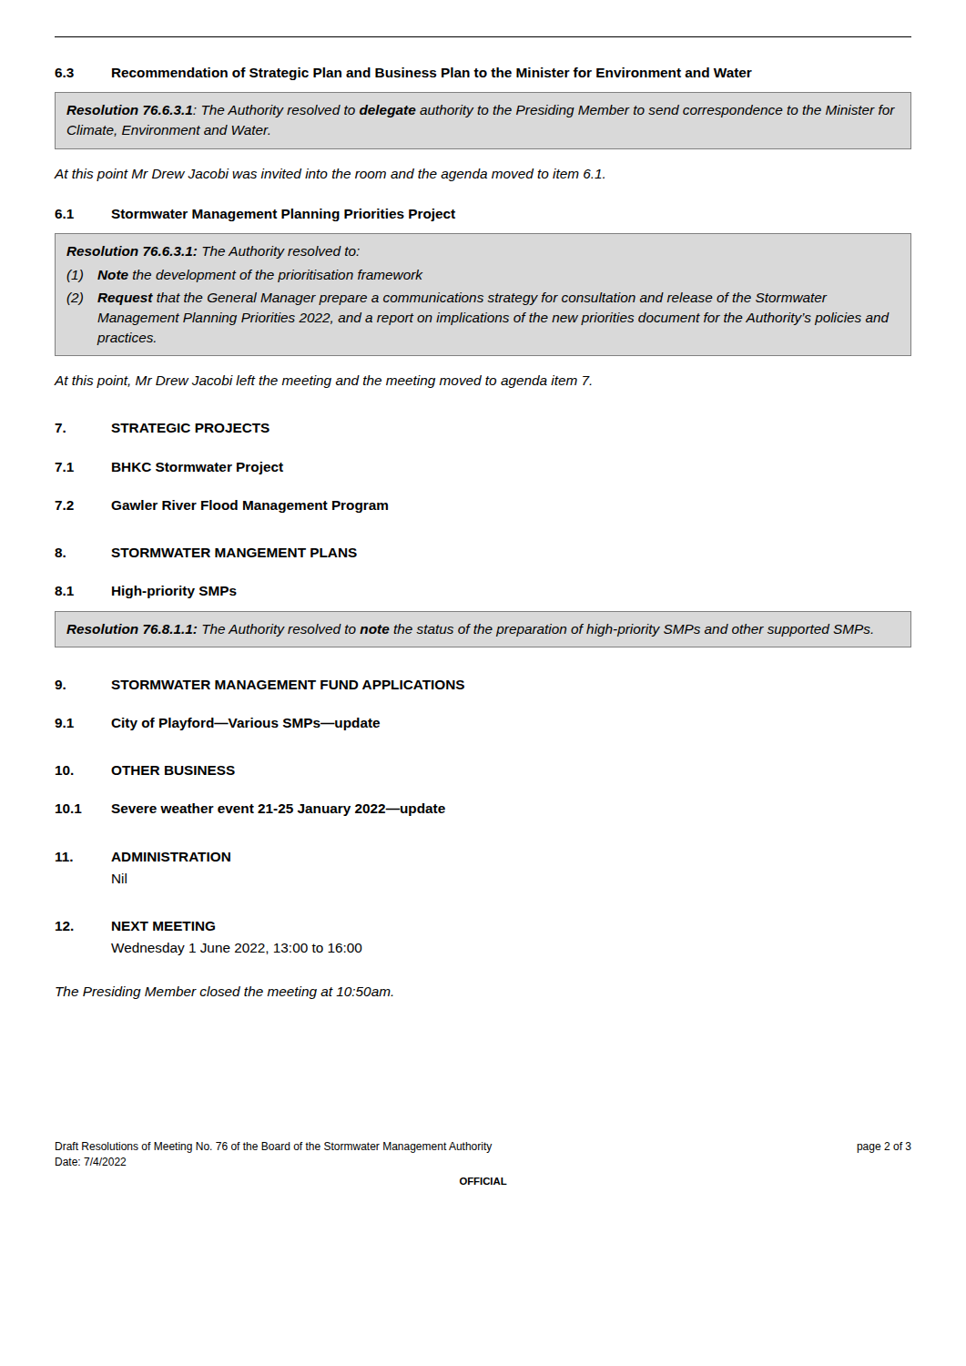6.3
Recommendation of Strategic Plan and Business Plan to the Minister for Environment and Water
Resolution 76.6.3.1: The Authority resolved to delegate authority to the Presiding Member to send correspondence to the Minister for Climate, Environment and Water.
At this point Mr Drew Jacobi was invited into the room and the agenda moved to item 6.1.
6.1
Stormwater Management Planning Priorities Project
Resolution 76.6.3.1: The Authority resolved to:
(1) Note the development of the prioritisation framework
(2) Request that the General Manager prepare a communications strategy for consultation and release of the Stormwater Management Planning Priorities 2022, and a report on implications of the new priorities document for the Authority’s policies and practices.
At this point, Mr Drew Jacobi left the meeting and the meeting moved to agenda item 7.
7.
STRATEGIC PROJECTS
7.1
BHKC Stormwater Project
7.2
Gawler River Flood Management Program
8.
STORMWATER MANGEMENT PLANS
8.1
High-priority SMPs
Resolution 76.8.1.1: The Authority resolved to note the status of the preparation of high-priority SMPs and other supported SMPs.
9.
STORMWATER MANAGEMENT FUND APPLICATIONS
9.1
City of Playford—Various SMPs—update
10.
OTHER BUSINESS
10.1
Severe weather event 21-25 January 2022—update
11.
ADMINISTRATION
Nil
12.
NEXT MEETING
Wednesday 1 June 2022, 13:00 to 16:00
The Presiding Member closed the meeting at 10:50am.
Draft Resolutions of Meeting No. 76 of the Board of the Stormwater Management Authority
Date: 7/4/2022
page 2 of 3
OFFICIAL